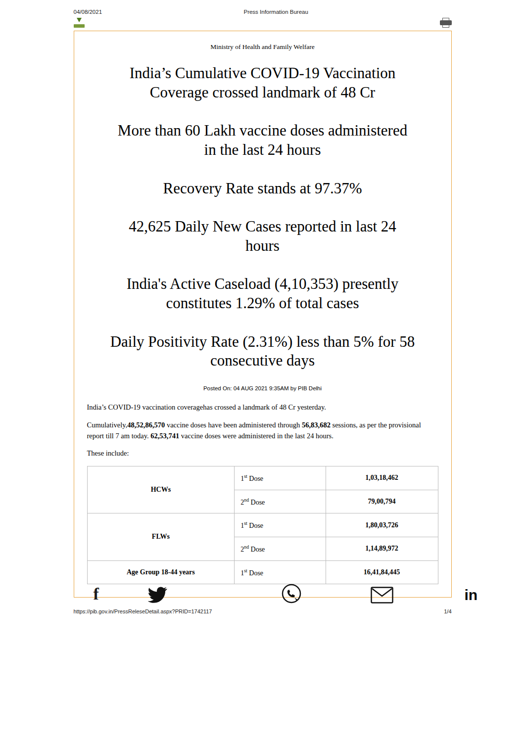04/08/2021
Press Information Bureau
Ministry of Health and Family Welfare
India’s Cumulative COVID-19 Vaccination Coverage crossed landmark of 48 Cr
More than 60 Lakh vaccine doses administered in the last 24 hours
Recovery Rate stands at 97.37%
42,625 Daily New Cases reported in last 24 hours
India's Active Caseload (4,10,353) presently constitutes 1.29% of total cases
Daily Positivity Rate (2.31%) less than 5% for 58 consecutive days
Posted On: 04 AUG 2021 9:35AM by PIB Delhi
India’s COVID-19 vaccination coveragehas crossed a landmark of 48 Cr yesterday.
Cumulatively,48,52,86,570 vaccine doses have been administered through 56,83,682 sessions, as per the provisional report till 7 am today. 62,53,741 vaccine doses were administered in the last 24 hours.
These include:
| HCWs | 1 st Dose | 1,03,18,462 |
| 2 nd Dose | 79,00,794 |
| FLWs | 1 st Dose | 1,80,03,726 |
| 2 nd Dose | 1,14,89,972 |
| Age Group 18-44 years | 1 st Dose | 16,41,84,445 |
f
in
https://pib.gov.in/PressReleseDetail.aspx?PRID=1742117
1/4